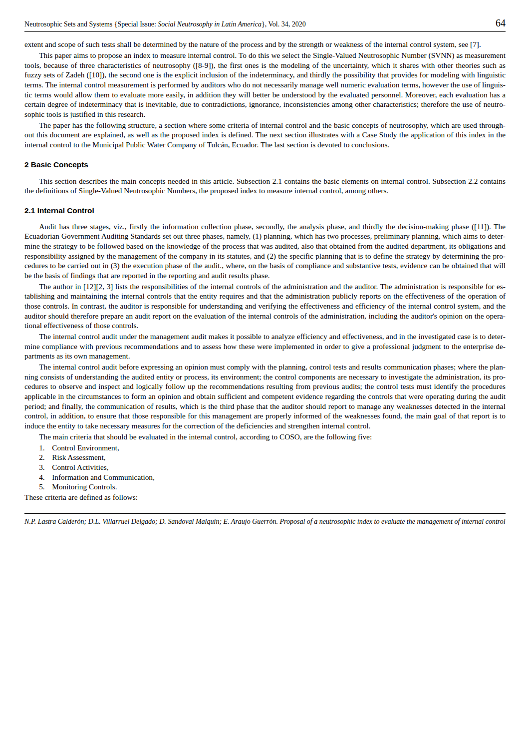Neutrosophic Sets and Systems {Special Issue: Social Neutrosophy in Latin America}, Vol. 34, 2020
64
extent and scope of such tests shall be determined by the nature of the process and by the strength or weakness of the internal control system, see [7].
This paper aims to propose an index to measure internal control. To do this we select the Single-Valued Neutrosophic Number (SVNN) as measurement tools, because of three characteristics of neutrosophy ([8-9]), the first ones is the modeling of the uncertainty, which it shares with other theories such as fuzzy sets of Zadeh ([10]), the second one is the explicit inclusion of the indeterminacy, and thirdly the possibility that provides for modeling with linguistic terms. The internal control measurement is performed by auditors who do not necessarily manage well numeric evaluation terms, however the use of linguistic terms would allow them to evaluate more easily, in addition they will better be understood by the evaluated personnel. Moreover, each evaluation has a certain degree of indeterminacy that is inevitable, due to contradictions, ignorance, inconsistencies among other characteristics; therefore the use of neutrosophic tools is justified in this research.
The paper has the following structure, a section where some criteria of internal control and the basic concepts of neutrosophy, which are used throughout this document are explained, as well as the proposed index is defined. The next section illustrates with a Case Study the application of this index in the internal control to the Municipal Public Water Company of Tulcán, Ecuador. The last section is devoted to conclusions.
2 Basic Concepts
This section describes the main concepts needed in this article. Subsection 2.1 contains the basic elements on internal control. Subsection 2.2 contains the definitions of Single-Valued Neutrosophic Numbers, the proposed index to measure internal control, among others.
2.1 Internal Control
Audit has three stages, viz., firstly the information collection phase, secondly, the analysis phase, and thirdly the decision-making phase ([11]). The Ecuadorian Government Auditing Standards set out three phases, namely, (1) planning, which has two processes, preliminary planning, which aims to determine the strategy to be followed based on the knowledge of the process that was audited, also that obtained from the audited department, its obligations and responsibility assigned by the management of the company in its statutes, and (2) the specific planning that is to define the strategy by determining the procedures to be carried out in (3) the execution phase of the audit., where, on the basis of compliance and substantive tests, evidence can be obtained that will be the basis of findings that are reported in the reporting and audit results phase.
The author in [12][2, 3] lists the responsibilities of the internal controls of the administration and the auditor. The administration is responsible for establishing and maintaining the internal controls that the entity requires and that the administration publicly reports on the effectiveness of the operation of those controls. In contrast, the auditor is responsible for understanding and verifying the effectiveness and efficiency of the internal control system, and the auditor should therefore prepare an audit report on the evaluation of the internal controls of the administration, including the auditor's opinion on the operational effectiveness of those controls.
The internal control audit under the management audit makes it possible to analyze efficiency and effectiveness, and in the investigated case is to determine compliance with previous recommendations and to assess how these were implemented in order to give a professional judgment to the enterprise departments as its own management.
The internal control audit before expressing an opinion must comply with the planning, control tests and results communication phases; where the planning consists of understanding the audited entity or process, its environment; the control components are necessary to investigate the administration, its procedures to observe and inspect and logically follow up the recommendations resulting from previous audits; the control tests must identify the procedures applicable in the circumstances to form an opinion and obtain sufficient and competent evidence regarding the controls that were operating during the audit period; and finally, the communication of results, which is the third phase that the auditor should report to manage any weaknesses detected in the internal control, in addition, to ensure that those responsible for this management are properly informed of the weaknesses found, the main goal of that report is to induce the entity to take necessary measures for the correction of the deficiencies and strengthen internal control.
The main criteria that should be evaluated in the internal control, according to COSO, are the following five:
Control Environment,
Risk Assessment,
Control Activities,
Information and Communication,
Monitoring Controls.
These criteria are defined as follows:
N.P. Lastra Calderón; D.L. Villarruel Delgado; D. Sandoval Malquín; E. Araujo Guerrón. Proposal of a neutrosophic index to evaluate the management of internal control